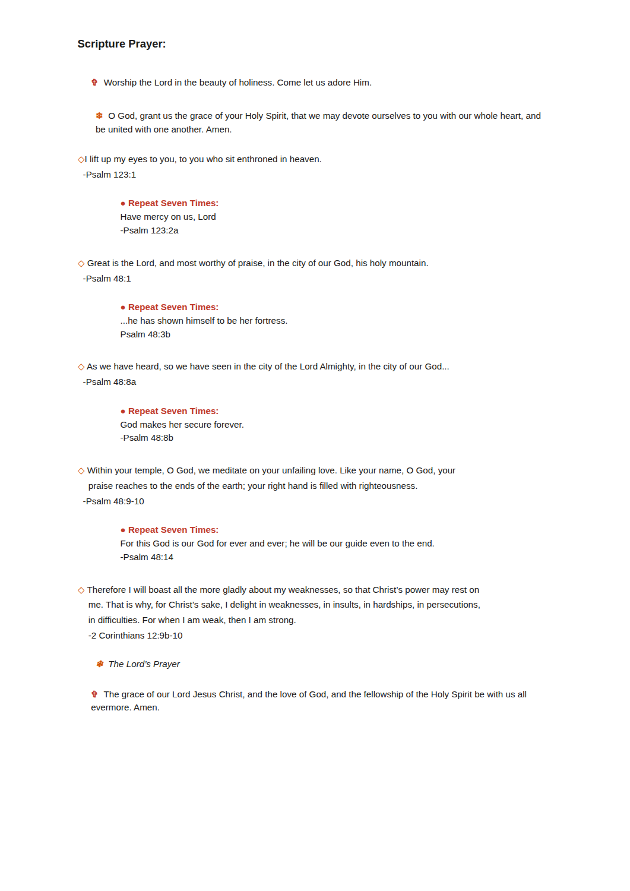Scripture Prayer:
✞ Worship the Lord in the beauty of holiness. Come let us adore Him.
❄ O God, grant us the grace of your Holy Spirit, that we may devote ourselves to you with our whole heart, and be united with one another. Amen.
◇I lift up my eyes to you, to you who sit enthroned in heaven.
-Psalm 123:1
● Repeat Seven Times:
Have mercy on us, Lord
-Psalm 123:2a
◇ Great is the Lord, and most worthy of praise, in the city of our God, his holy mountain.
-Psalm 48:1
● Repeat Seven Times:
...he has shown himself to be her fortress.
Psalm 48:3b
◇ As we have heard, so we have seen in the city of the Lord Almighty, in the city of our God...
-Psalm 48:8a
● Repeat Seven Times:
God makes her secure forever.
-Psalm 48:8b
◇ Within your temple, O God, we meditate on your unfailing love. Like your name, O God, your
praise reaches to the ends of the earth; your right hand is filled with righteousness.
-Psalm 48:9-10
● Repeat Seven Times:
For this God is our God for ever and ever; he will be our guide even to the end.
-Psalm 48:14
◇ Therefore I will boast all the more gladly about my weaknesses, so that Christ’s power may rest on
me. That is why, for Christ’s sake, I delight in weaknesses, in insults, in hardships, in persecutions,
in difficulties. For when I am weak, then I am strong.
-2 Corinthians 12:9b-10
❄ The Lord’s Prayer
✞ The grace of our Lord Jesus Christ, and the love of God, and the fellowship of the Holy Spirit be with us all evermore. Amen.